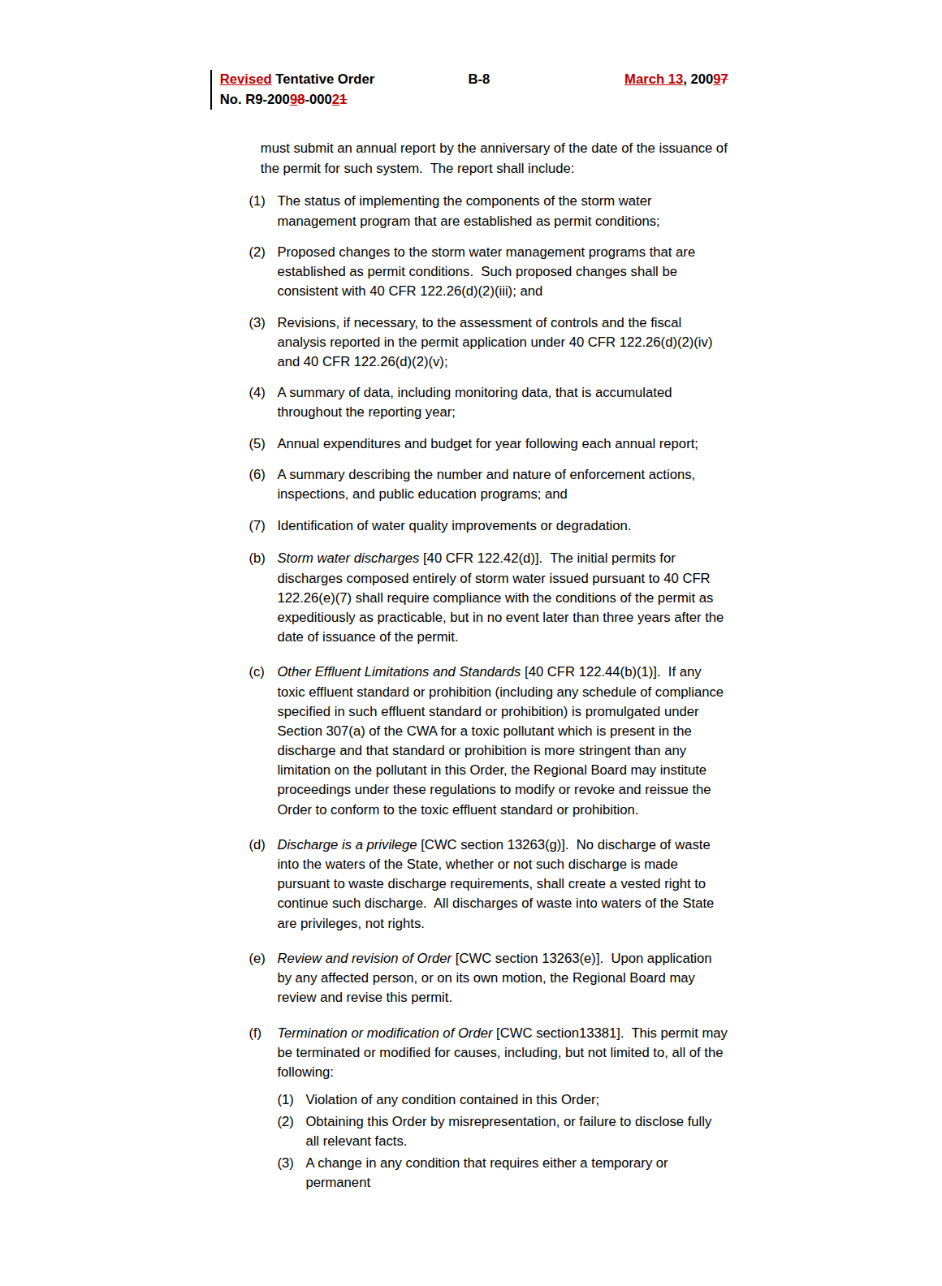Revised Tentative Order
No. R9-20098-00021
B-8
March 13, 20097
must submit an annual report by the anniversary of the date of the issuance of the permit for such system. The report shall include:
(1) The status of implementing the components of the storm water management program that are established as permit conditions;
(2) Proposed changes to the storm water management programs that are established as permit conditions. Such proposed changes shall be consistent with 40 CFR 122.26(d)(2)(iii); and
(3) Revisions, if necessary, to the assessment of controls and the fiscal analysis reported in the permit application under 40 CFR 122.26(d)(2)(iv) and 40 CFR 122.26(d)(2)(v);
(4) A summary of data, including monitoring data, that is accumulated throughout the reporting year;
(5) Annual expenditures and budget for year following each annual report;
(6) A summary describing the number and nature of enforcement actions, inspections, and public education programs; and
(7) Identification of water quality improvements or degradation.
(b) Storm water discharges [40 CFR 122.42(d)]. The initial permits for discharges composed entirely of storm water issued pursuant to 40 CFR 122.26(e)(7) shall require compliance with the conditions of the permit as expeditiously as practicable, but in no event later than three years after the date of issuance of the permit.
(c) Other Effluent Limitations and Standards [40 CFR 122.44(b)(1)]. If any toxic effluent standard or prohibition (including any schedule of compliance specified in such effluent standard or prohibition) is promulgated under Section 307(a) of the CWA for a toxic pollutant which is present in the discharge and that standard or prohibition is more stringent than any limitation on the pollutant in this Order, the Regional Board may institute proceedings under these regulations to modify or revoke and reissue the Order to conform to the toxic effluent standard or prohibition.
(d) Discharge is a privilege [CWC section 13263(g)]. No discharge of waste into the waters of the State, whether or not such discharge is made pursuant to waste discharge requirements, shall create a vested right to continue such discharge. All discharges of waste into waters of the State are privileges, not rights.
(e) Review and revision of Order [CWC section 13263(e)]. Upon application by any affected person, or on its own motion, the Regional Board may review and revise this permit.
(f) Termination or modification of Order [CWC section13381]. This permit may be terminated or modified for causes, including, but not limited to, all of the following:
(1) Violation of any condition contained in this Order;
(2) Obtaining this Order by misrepresentation, or failure to disclose fully all relevant facts.
(3) A change in any condition that requires either a temporary or permanent